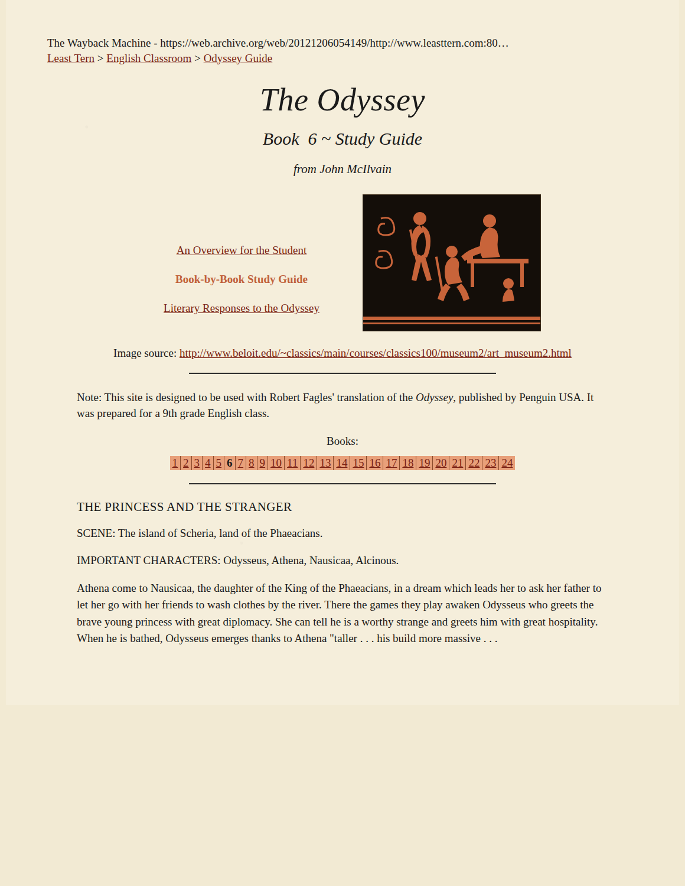The Wayback Machine - https://web.archive.org/web/20121206054149/http://www.leasttern.com:80…
Least Tern > English Classroom > Odyssey Guide
The Odyssey
Book 6 ~ Study Guide
from John McIlvain
An Overview for the Student
Book-by-Book Study Guide
Literary Responses to the Odyssey
Image source: http://www.beloit.edu/~classics/main/courses/classics100/museum2/art_museum2.html
Note: This site is designed to be used with Robert Fagles' translation of the Odyssey, published by Penguin USA. It was prepared for a 9th grade English class.
Books:
123456789101112131415161718192021222324
THE PRINCESS AND THE STRANGER
SCENE: The island of Scheria, land of the Phaeacians.
IMPORTANT CHARACTERS: Odysseus, Athena, Nausicaa, Alcinous.
Athena come to Nausicaa, the daughter of the King of the Phaeacians, in a dream which leads her to ask her father to let her go with her friends to wash clothes by the river. There the games they play awaken Odysseus who greets the brave young princess with great diplomacy. She can tell he is a worthy strange and greets him with great hospitality. When he is bathed, Odysseus emerges thanks to Athena "taller . . . his build more massive . . .